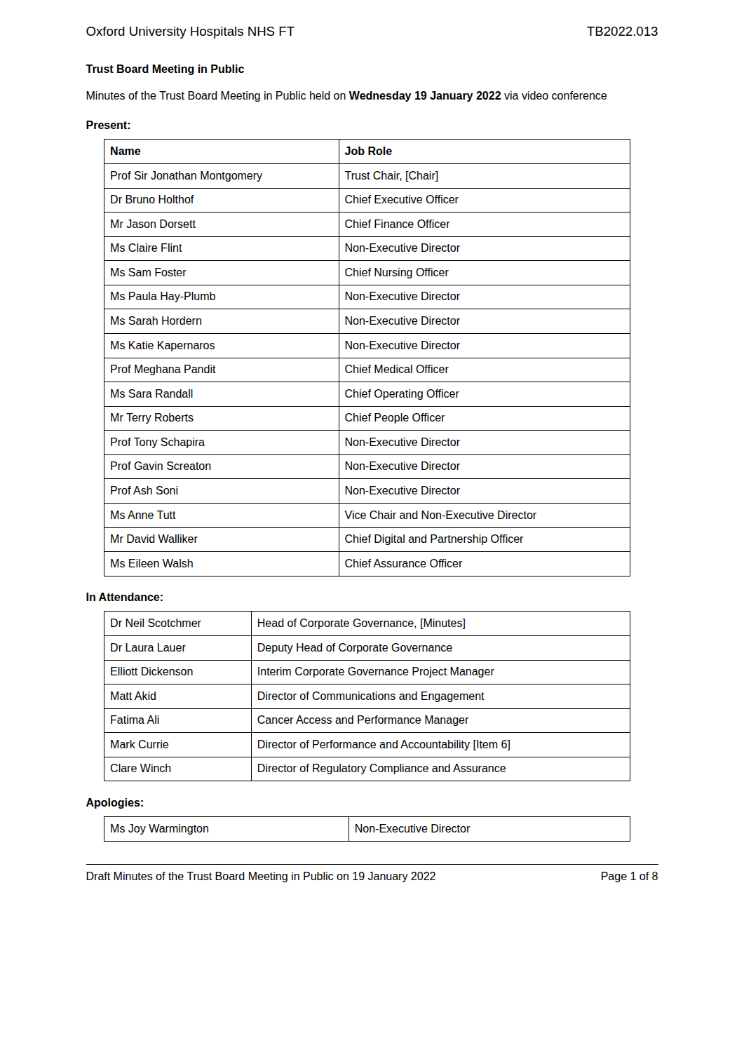Oxford University Hospitals NHS FT TB2022.013
Trust Board Meeting in Public
Minutes of the Trust Board Meeting in Public held on Wednesday 19 January 2022 via video conference
Present:
| Name | Job Role |
| --- | --- |
| Prof Sir Jonathan Montgomery | Trust Chair, [Chair] |
| Dr Bruno Holthof | Chief Executive Officer |
| Mr Jason Dorsett | Chief Finance Officer |
| Ms Claire Flint | Non-Executive Director |
| Ms Sam Foster | Chief Nursing Officer |
| Ms Paula Hay-Plumb | Non-Executive Director |
| Ms Sarah Hordern | Non-Executive Director |
| Ms Katie Kapernaros | Non-Executive Director |
| Prof Meghana Pandit | Chief Medical Officer |
| Ms Sara Randall | Chief Operating Officer |
| Mr Terry Roberts | Chief People Officer |
| Prof Tony Schapira | Non-Executive Director |
| Prof Gavin Screaton | Non-Executive Director |
| Prof Ash Soni | Non-Executive Director |
| Ms Anne Tutt | Vice Chair and Non-Executive Director |
| Mr David Walliker | Chief Digital and Partnership Officer |
| Ms Eileen Walsh | Chief Assurance Officer |
In Attendance:
| Dr Neil Scotchmer | Head of Corporate Governance, [Minutes] |
| Dr Laura Lauer | Deputy Head of Corporate Governance |
| Elliott Dickenson | Interim Corporate Governance Project Manager |
| Matt Akid | Director of Communications and Engagement |
| Fatima Ali | Cancer Access and Performance Manager |
| Mark Currie | Director of Performance and Accountability [Item 6] |
| Clare Winch | Director of Regulatory Compliance and Assurance |
Apologies:
| Ms Joy Warmington | Non-Executive Director |
Draft Minutes of the Trust Board Meeting in Public on 19 January 2022 Page 1 of 8